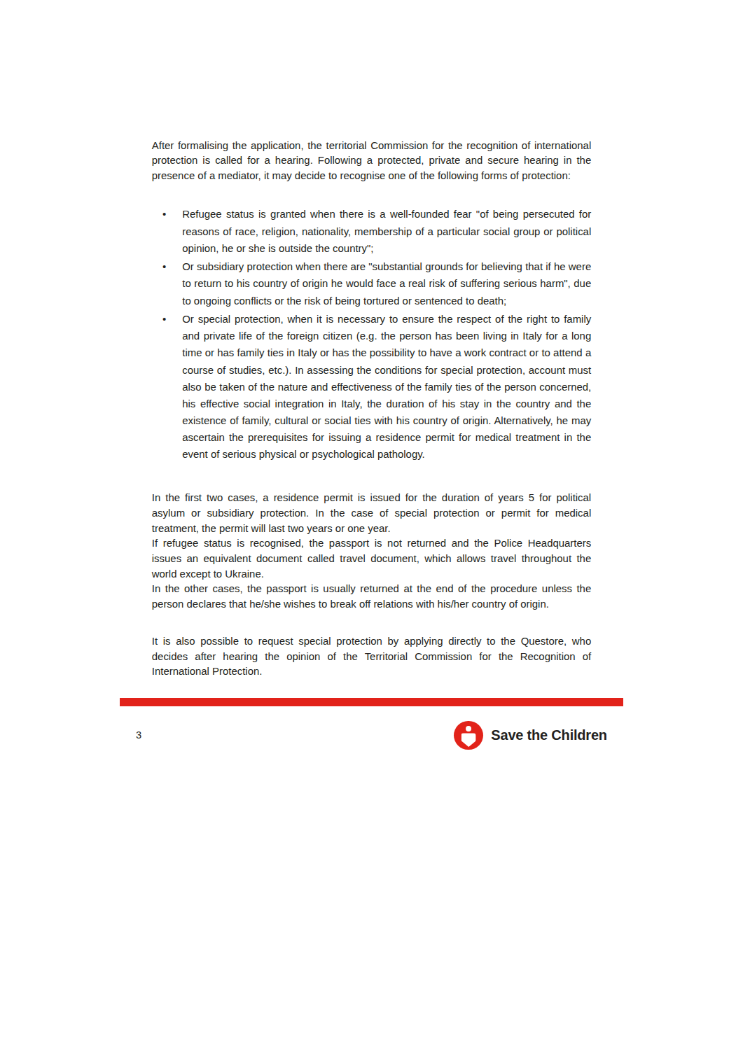After formalising the application, the territorial Commission for the recognition of international protection is called for a hearing. Following a protected, private and secure hearing in the presence of a mediator, it may decide to recognise one of the following forms of protection:
Refugee status is granted when there is a well-founded fear "of being persecuted for reasons of race, religion, nationality, membership of a particular social group or political opinion, he or she is outside the country";
Or subsidiary protection when there are "substantial grounds for believing that if he were to return to his country of origin he would face a real risk of suffering serious harm", due to ongoing conflicts or the risk of being tortured or sentenced to death;
Or special protection, when it is necessary to ensure the respect of the right to family and private life of the foreign citizen (e.g. the person has been living in Italy for a long time or has family ties in Italy or has the possibility to have a work contract or to attend a course of studies, etc.). In assessing the conditions for special protection, account must also be taken of the nature and effectiveness of the family ties of the person concerned, his effective social integration in Italy, the duration of his stay in the country and the existence of family, cultural or social ties with his country of origin. Alternatively, he may ascertain the prerequisites for issuing a residence permit for medical treatment in the event of serious physical or psychological pathology.
In the first two cases, a residence permit is issued for the duration of years 5 for political asylum or subsidiary protection. In the case of special protection or permit for medical treatment, the permit will last two years or one year.
If refugee status is recognised, the passport is not returned and the Police Headquarters issues an equivalent document called travel document, which allows travel throughout the world except to Ukraine.
In the other cases, the passport is usually returned at the end of the procedure unless the person declares that he/she wishes to break off relations with his/her country of origin.
It is also possible to request special protection by applying directly to the Questore, who decides after hearing the opinion of the Territorial Commission for the Recognition of International Protection.
3
Save the Children